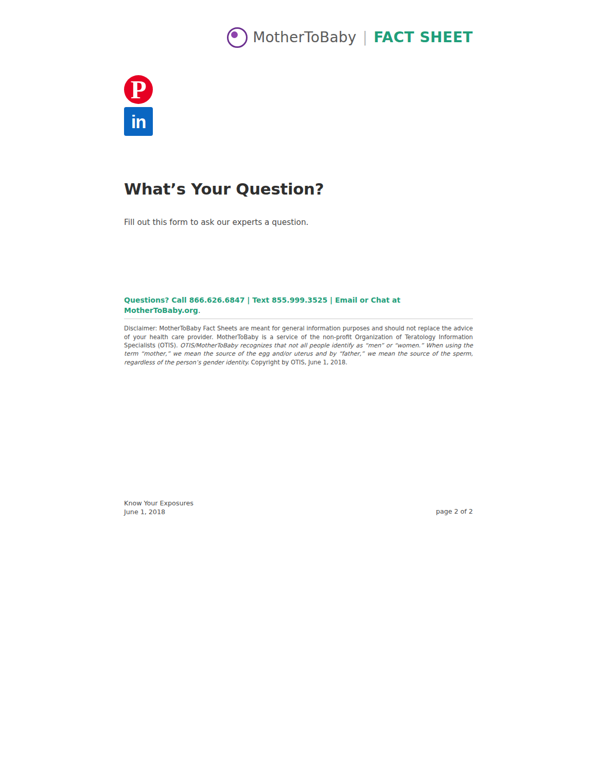MotherToBaby | FACT SHEET
P in
What’s Your Question?
Fill out this form to ask our experts a question.
Questions? Call 866.626.6847 | Text 855.999.3525 | Email or Chat at MotherToBaby.org.
Disclaimer: MotherToBaby Fact Sheets are meant for general information purposes and should not replace the advice of your health care provider. MotherToBaby is a service of the non-profit Organization of Teratology Information Specialists (OTIS). OTIS/MotherToBaby recognizes that not all people identify as “men” or “women.” When using the term “mother,” we mean the source of the egg and/or uterus and by “father,” we mean the source of the sperm, regardless of the person’s gender identity. Copyright by OTIS, June 1, 2018.
Know Your Exposures
June 1, 2018
page 2 of 2